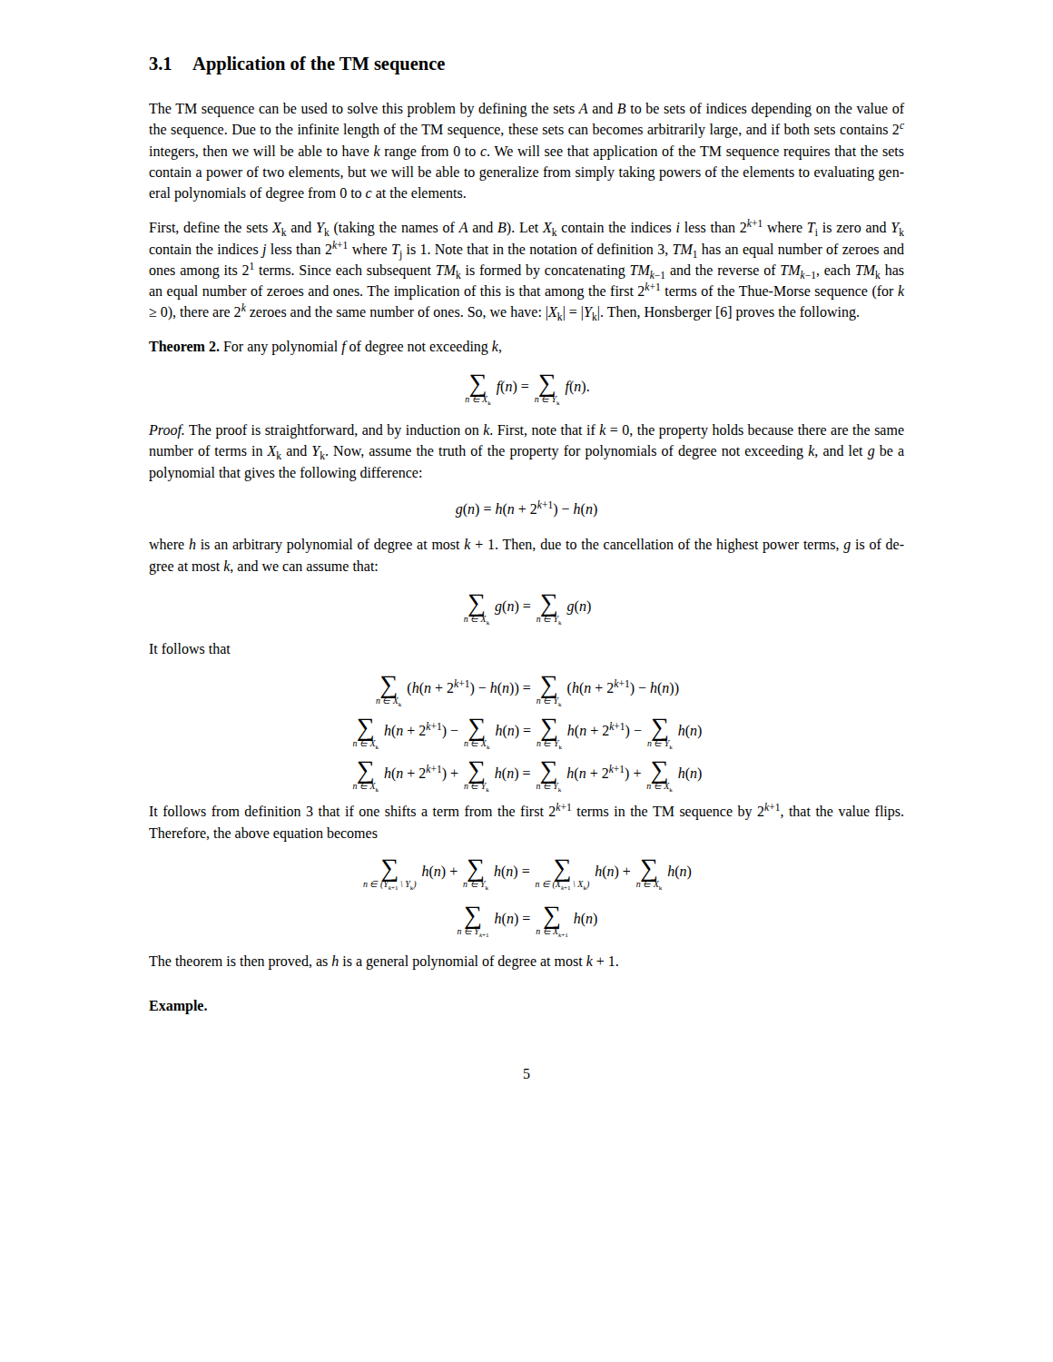3.1 Application of the TM sequence
The TM sequence can be used to solve this problem by defining the sets A and B to be sets of indices depending on the value of the sequence. Due to the infinite length of the TM sequence, these sets can becomes arbitrarily large, and if both sets contains 2c integers, then we will be able to have k range from 0 to c. We will see that application of the TM sequence requires that the sets contain a power of two elements, but we will be able to generalize from simply taking powers of the elements to evaluating general polynomials of degree from 0 to c at the elements.
First, define the sets Xk and Yk (taking the names of A and B). Let Xk contain the indices i less than 2k+1 where Ti is zero and Yk contain the indices j less than 2k+1 where Tj is 1. Note that in the notation of definition 3, TM1 has an equal number of zeroes and ones among its 21 terms. Since each subsequent TMk is formed by concatenating TMk−1 and the reverse of TMk−1, each TMk has an equal number of zeroes and ones. The implication of this is that among the first 2k+1 terms of the Thue-Morse sequence (for k ≥ 0), there are 2k zeroes and the same number of ones. So, we have: |Xk| = |Yk|. Then, Honsberger [6] proves the following.
Theorem 2. For any polynomial f of degree not exceeding k,
∑n ∈ Xk f(n) = ∑n ∈ Yk f(n).
Proof. The proof is straightforward, and by induction on k. First, note that if k = 0, the property holds because there are the same number of terms in Xk and Yk. Now, assume the truth of the property for polynomials of degree not exceeding k, and let g be a polynomial that gives the following difference:
g(n) = h(n + 2k+1) − h(n)
where h is an arbitrary polynomial of degree at most k + 1. Then, due to the cancellation of the highest power terms, g is of degree at most k, and we can assume that:
∑n ∈ Xk g(n) = ∑n ∈ Yk g(n)
It follows that
∑n ∈ Xk (h(n + 2k+1) − h(n)) = ∑n ∈ Yk (h(n + 2k+1) − h(n))
∑n ∈ Xk h(n + 2k+1) − ∑n ∈ Xk h(n) = ∑n ∈ Yk h(n + 2k+1) − ∑n ∈ Yk h(n)
∑n ∈ Xk h(n + 2k+1) + ∑n ∈ Yk h(n) = ∑n ∈ Yk h(n + 2k+1) + ∑n ∈ Xk h(n)
It follows from definition 3 that if one shifts a term from the first 2k+1 terms in the TM sequence by 2k+1, that the value flips. Therefore, the above equation becomes
∑n ∈ (Yk+1 \ Yk) h(n) + ∑n ∈ Yk h(n) = ∑n ∈ (Xk+1 \ Xk) h(n) + ∑n ∈ Xk h(n)
∑n ∈ Yk+1 h(n) = ∑n ∈ Xk+1 h(n)
The theorem is then proved, as h is a general polynomial of degree at most k + 1.
Example.
5